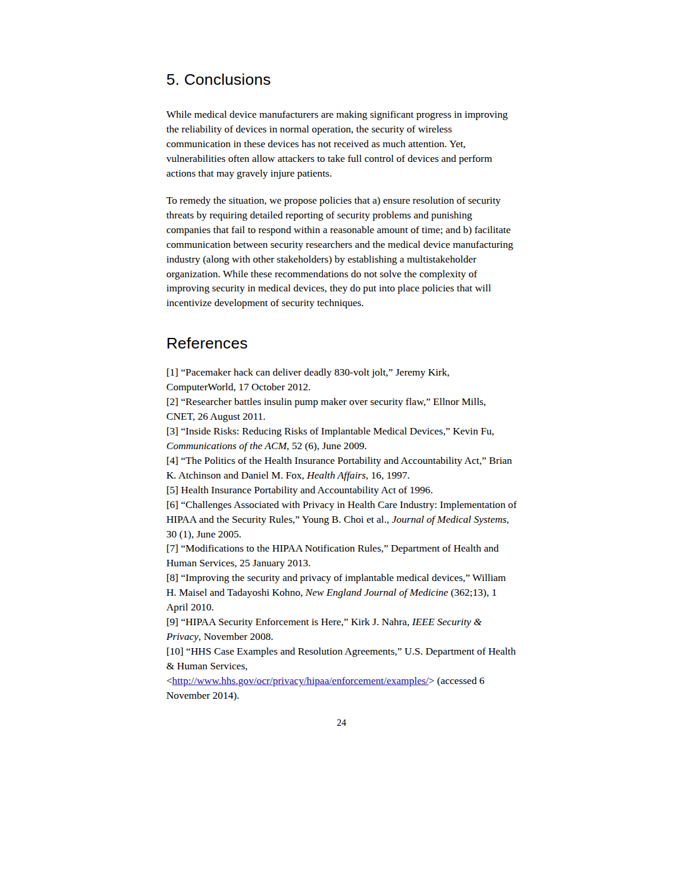5. Conclusions
While medical device manufacturers are making significant progress in improving the reliability of devices in normal operation, the security of wireless communication in these devices has not received as much attention. Yet, vulnerabilities often allow attackers to take full control of devices and perform actions that may gravely injure patients.
To remedy the situation, we propose policies that a) ensure resolution of security threats by requiring detailed reporting of security problems and punishing companies that fail to respond within a reasonable amount of time; and b) facilitate communication between security researchers and the medical device manufacturing industry (along with other stakeholders) by establishing a multistakeholder organization. While these recommendations do not solve the complexity of improving security in medical devices, they do put into place policies that will incentivize development of security techniques.
References
[1] “Pacemaker hack can deliver deadly 830-volt jolt,” Jeremy Kirk, ComputerWorld, 17 October 2012.
[2] “Researcher battles insulin pump maker over security flaw,” Ellnor Mills, CNET, 26 August 2011.
[3] “Inside Risks: Reducing Risks of Implantable Medical Devices,” Kevin Fu, Communications of the ACM, 52 (6), June 2009.
[4] “The Politics of the Health Insurance Portability and Accountability Act,” Brian K. Atchinson and Daniel M. Fox, Health Affairs, 16, 1997.
[5] Health Insurance Portability and Accountability Act of 1996.
[6] “Challenges Associated with Privacy in Health Care Industry: Implementation of HIPAA and the Security Rules,” Young B. Choi et al., Journal of Medical Systems, 30 (1), June 2005.
[7] “Modifications to the HIPAA Notification Rules,” Department of Health and Human Services, 25 January 2013.
[8] “Improving the security and privacy of implantable medical devices,” William H. Maisel and Tadayoshi Kohno, New England Journal of Medicine (362;13), 1 April 2010.
[9] “HIPAA Security Enforcement is Here,” Kirk J. Nahra, IEEE Security & Privacy, November 2008.
[10] “HHS Case Examples and Resolution Agreements,” U.S. Department of Health & Human Services, <http://www.hhs.gov/ocr/privacy/hipaa/enforcement/examples/> (accessed 6 November 2014).
24